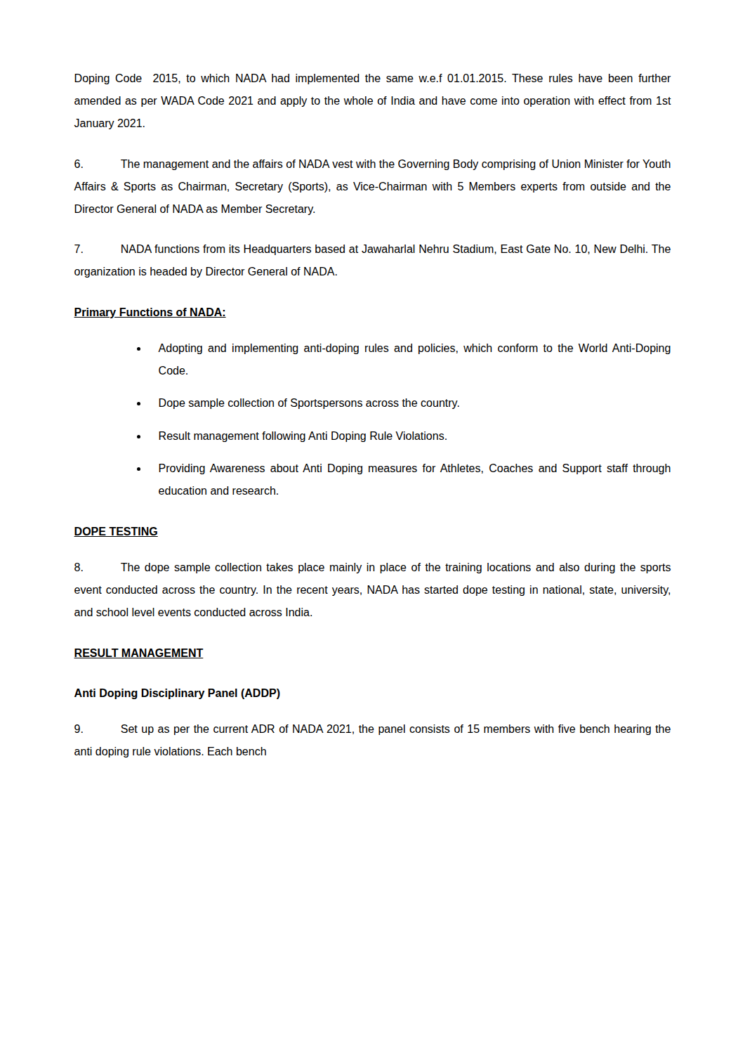Doping Code 2015, to which NADA had implemented the same w.e.f 01.01.2015. These rules have been further amended as per WADA Code 2021 and apply to the whole of India and have come into operation with effect from 1st January 2021.
6. The management and the affairs of NADA vest with the Governing Body comprising of Union Minister for Youth Affairs & Sports as Chairman, Secretary (Sports), as Vice-Chairman with 5 Members experts from outside and the Director General of NADA as Member Secretary.
7. NADA functions from its Headquarters based at Jawaharlal Nehru Stadium, East Gate No. 10, New Delhi. The organization is headed by Director General of NADA.
Primary Functions of NADA:
Adopting and implementing anti-doping rules and policies, which conform to the World Anti-Doping Code.
Dope sample collection of Sportspersons across the country.
Result management following Anti Doping Rule Violations.
Providing Awareness about Anti Doping measures for Athletes, Coaches and Support staff through education and research.
DOPE TESTING
8. The dope sample collection takes place mainly in place of the training locations and also during the sports event conducted across the country. In the recent years, NADA has started dope testing in national, state, university, and school level events conducted across India.
RESULT MANAGEMENT
Anti Doping Disciplinary Panel (ADDP)
9. Set up as per the current ADR of NADA 2021, the panel consists of 15 members with five bench hearing the anti doping rule violations. Each bench